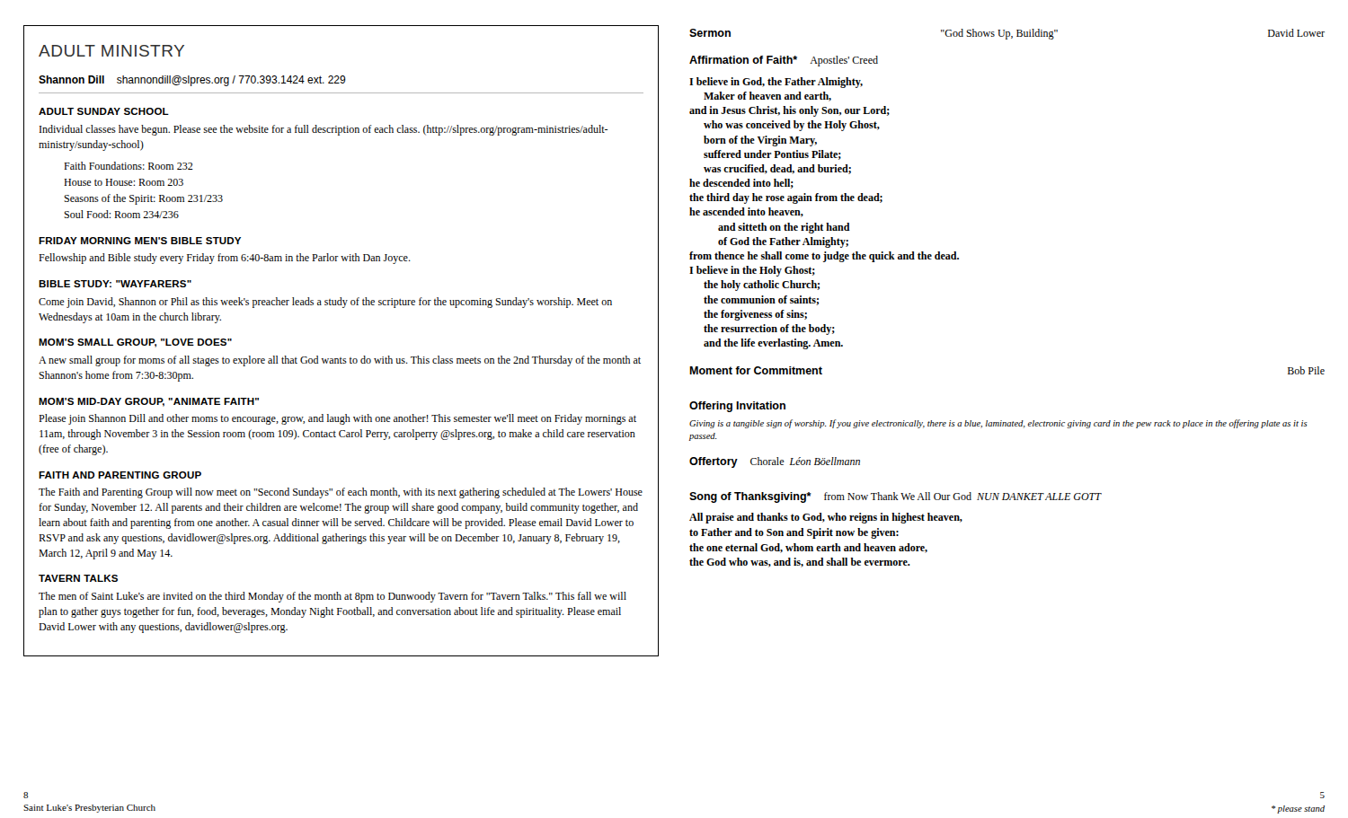ADULT MINISTRY
Shannon Dill shannondill@slpres.org / 770.393.1424 ext. 229
ADULT SUNDAY SCHOOL
Individual classes have begun. Please see the website for a full description of each class. (http://slpres.org/program-ministries/adult-ministry/sunday-school)
Faith Foundations: Room 232
House to House: Room 203
Seasons of the Spirit: Room 231/233
Soul Food: Room 234/236
FRIDAY MORNING MEN'S BIBLE STUDY
Fellowship and Bible study every Friday from 6:40-8am in the Parlor with Dan Joyce.
BIBLE STUDY: "WAYFARERS"
Come join David, Shannon or Phil as this week's preacher leads a study of the scripture for the upcoming Sunday's worship. Meet on Wednesdays at 10am in the church library.
MOM'S SMALL GROUP, "LOVE DOES"
A new small group for moms of all stages to explore all that God wants to do with us. This class meets on the 2nd Thursday of the month at Shannon's home from 7:30-8:30pm.
MOM'S MID-DAY GROUP, "ANIMATE FAITH"
Please join Shannon Dill and other moms to encourage, grow, and laugh with one another! This semester we'll meet on Friday mornings at 11am, through November 3 in the Session room (room 109). Contact Carol Perry, carolperry @slpres.org, to make a child care reservation (free of charge).
FAITH AND PARENTING GROUP
The Faith and Parenting Group will now meet on "Second Sundays" of each month, with its next gathering scheduled at The Lowers' House for Sunday, November 12. All parents and their children are welcome! The group will share good company, build community together, and learn about faith and parenting from one another. A casual dinner will be served. Childcare will be provided. Please email David Lower to RSVP and ask any questions, davidlower@slpres.org. Additional gatherings this year will be on December 10, January 8, February 19, March 12, April 9 and May 14.
TAVERN TALKS
The men of Saint Luke's are invited on the third Monday of the month at 8pm to Dunwoody Tavern for "Tavern Talks." This fall we will plan to gather guys together for fun, food, beverages, Monday Night Football, and conversation about life and spirituality. Please email David Lower with any questions, davidlower@slpres.org.
8
Saint Luke's Presbyterian Church
Sermon "God Shows Up, Building" David Lower
Affirmation of Faith* Apostles' Creed
I believe in God, the Father Almighty, Maker of heaven and earth, and in Jesus Christ, his only Son, our Lord; who was conceived by the Holy Ghost, born of the Virgin Mary, suffered under Pontius Pilate; was crucified, dead, and buried; he descended into hell; the third day he rose again from the dead; he ascended into heaven, and sitteth on the right hand of God the Father Almighty; from thence he shall come to judge the quick and the dead. I believe in the Holy Ghost; the holy catholic Church; the communion of saints; the forgiveness of sins; the resurrection of the body; and the life everlasting. Amen.
Moment for Commitment Bob Pile
Offering Invitation
Giving is a tangible sign of worship. If you give electronically, there is a blue, laminated, electronic giving card in the pew rack to place in the offering plate as it is passed.
Offertory Chorale Léon Böellmann
Song of Thanksgiving* from Now Thank We All Our God NUN DANKET ALLE GOTT
All praise and thanks to God, who reigns in highest heaven, to Father and to Son and Spirit now be given: the one eternal God, whom earth and heaven adore, the God who was, and is, and shall be evermore.
5
* please stand